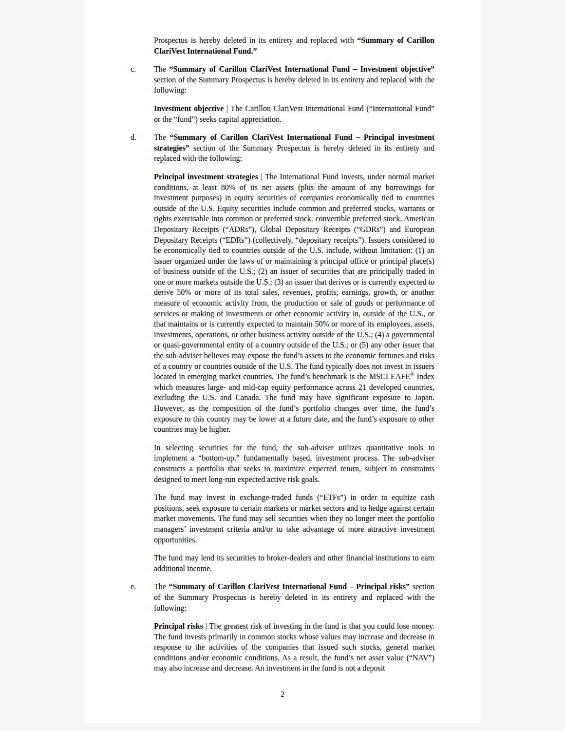Prospectus is hereby deleted in its entirety and replaced with “Summary of Carillon ClariVest International Fund.”
c.
The “Summary of Carillon ClariVest International Fund – Investment objective” section of the Summary Prospectus is hereby deleted in its entirety and replaced with the following:
Investment objective | The Carillon ClariVest International Fund (“International Fund” or the “fund”) seeks capital appreciation.
d.
The “Summary of Carillon ClariVest International Fund – Principal investment strategies” section of the Summary Prospectus is hereby deleted in its entirety and replaced with the following:
Principal investment strategies | The International Fund invests, under normal market conditions, at least 80% of its net assets (plus the amount of any borrowings for investment purposes) in equity securities of companies economically tied to countries outside of the U.S. Equity securities include common and preferred stocks, warrants or rights exercisable into common or preferred stock, convertible preferred stock, American Depositary Receipts (“ADRs”), Global Depositary Receipts (“GDRs”) and European Depositary Receipts (“EDRs”) (collectively, “depositary receipts”). Issuers considered to be economically tied to countries outside of the U.S. include, without limitation: (1) an issuer organized under the laws of or maintaining a principal office or principal place(s) of business outside of the U.S.; (2) an issuer of securities that are principally traded in one or more markets outside the U.S.; (3) an issuer that derives or is currently expected to derive 50% or more of its total sales, revenues, profits, earnings, growth, or another measure of economic activity from, the production or sale of goods or performance of services or making of investments or other economic activity in, outside of the U.S., or that maintains or is currently expected to maintain 50% or more of its employees, assets, investments, operations, or other business activity outside of the U.S.; (4) a governmental or quasi-governmental entity of a country outside of the U.S.; or (5) any other issuer that the sub-adviser believes may expose the fund’s assets to the economic fortunes and risks of a country or countries outside of the U.S. The fund typically does not invest in issuers located in emerging market countries. The fund’s benchmark is the MSCI EAFE® Index which measures large- and mid-cap equity performance across 21 developed countries, excluding the U.S. and Canada. The fund may have significant exposure to Japan. However, as the composition of the fund’s portfolio changes over time, the fund’s exposure to this country may be lower at a future date, and the fund’s exposure to other countries may be higher.
In selecting securities for the fund, the sub-adviser utilizes quantitative tools to implement a “bottom-up,” fundamentally based, investment process. The sub-adviser constructs a portfolio that seeks to maximize expected return, subject to constraints designed to meet long-run expected active risk goals.
The fund may invest in exchange-traded funds (“ETFs”) in order to equitize cash positions, seek exposure to certain markets or market sectors and to hedge against certain market movements. The fund may sell securities when they no longer meet the portfolio managers’ investment criteria and/or to take advantage of more attractive investment opportunities.
The fund may lend its securities to broker-dealers and other financial institutions to earn additional income.
e.
The “Summary of Carillon ClariVest International Fund – Principal risks” section of the Summary Prospectus is hereby deleted in its entirety and replaced with the following:
Principal risks | The greatest risk of investing in the fund is that you could lose money. The fund invests primarily in common stocks whose values may increase and decrease in response to the activities of the companies that issued such stocks, general market conditions and/or economic conditions. As a result, the fund’s net asset value (“NAV”) may also increase and decrease. An investment in the fund is not a deposit
2